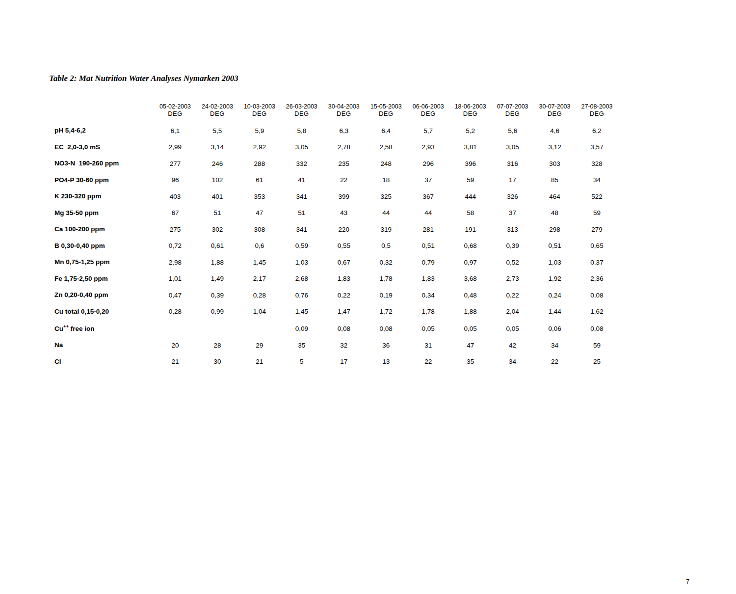Table 2: Mat Nutrition Water Analyses Nymarken 2003
| | 05-02-2003 | 24-02-2003 | 10-03-2003 | 26-03-2003 | 30-04-2003 | 15-05-2003 | 06-06-2003 | 18-06-2003 | 07-07-2003 | 30-07-2003 | 27-08-2003 |
| --- | --- | --- | --- | --- | --- | --- | --- | --- | --- | --- | --- |
| | DEG | DEG | DEG | DEG | DEG | DEG | DEG | DEG | DEG | DEG | DEG |
| pH 5,4-6,2 | 6,1 | 5,5 | 5,9 | 5,8 | 6,3 | 6,4 | 5,7 | 5,2 | 5,6 | 4,6 | 6,2 |
| EC 2,0-3,0 mS | 2,99 | 3,14 | 2,92 | 3,05 | 2,78 | 2,58 | 2,93 | 3,81 | 3,05 | 3,12 | 3,57 |
| NO3-N 190-260 ppm | 277 | 246 | 288 | 332 | 235 | 248 | 296 | 396 | 316 | 303 | 328 |
| PO4-P 30-60 ppm | 96 | 102 | 61 | 41 | 22 | 18 | 37 | 59 | 17 | 85 | 34 |
| K 230-320 ppm | 403 | 401 | 353 | 341 | 399 | 325 | 367 | 444 | 326 | 464 | 522 |
| Mg 35-50 ppm | 67 | 51 | 47 | 51 | 43 | 44 | 44 | 58 | 37 | 48 | 59 |
| Ca 100-200 ppm | 275 | 302 | 308 | 341 | 220 | 319 | 281 | 191 | 313 | 298 | 279 |
| B 0,30-0,40 ppm | 0,72 | 0,61 | 0,6 | 0,59 | 0,55 | 0,5 | 0,51 | 0,68 | 0,39 | 0,51 | 0,65 |
| Mn 0,75-1,25 ppm | 2,98 | 1,88 | 1,45 | 1,03 | 0,67 | 0,32 | 0,79 | 0,97 | 0,52 | 1,03 | 0,37 |
| Fe 1,75-2,50 ppm | 1,01 | 1,49 | 2,17 | 2,68 | 1,83 | 1,78 | 1,83 | 3,68 | 2,73 | 1,92 | 2,36 |
| Zn 0,20-0,40 ppm | 0,47 | 0,39 | 0,28 | 0,76 | 0,22 | 0,19 | 0,34 | 0,48 | 0,22 | 0,24 | 0,08 |
| Cu total 0,15-0,20 | 0,28 | 0,99 | 1,04 | 1,45 | 1,47 | 1,72 | 1,78 | 1,88 | 2,04 | 1,44 | 1,62 |
| Cu ++ free ion | | | | 0,09 | 0,08 | 0,08 | 0,05 | 0,05 | 0,05 | 0,06 | 0,08 |
| Na | 20 | 28 | 29 | 35 | 32 | 36 | 31 | 47 | 42 | 34 | 59 |
| Cl | 21 | 30 | 21 | 5 | 17 | 13 | 22 | 35 | 34 | 22 | 25 |
7